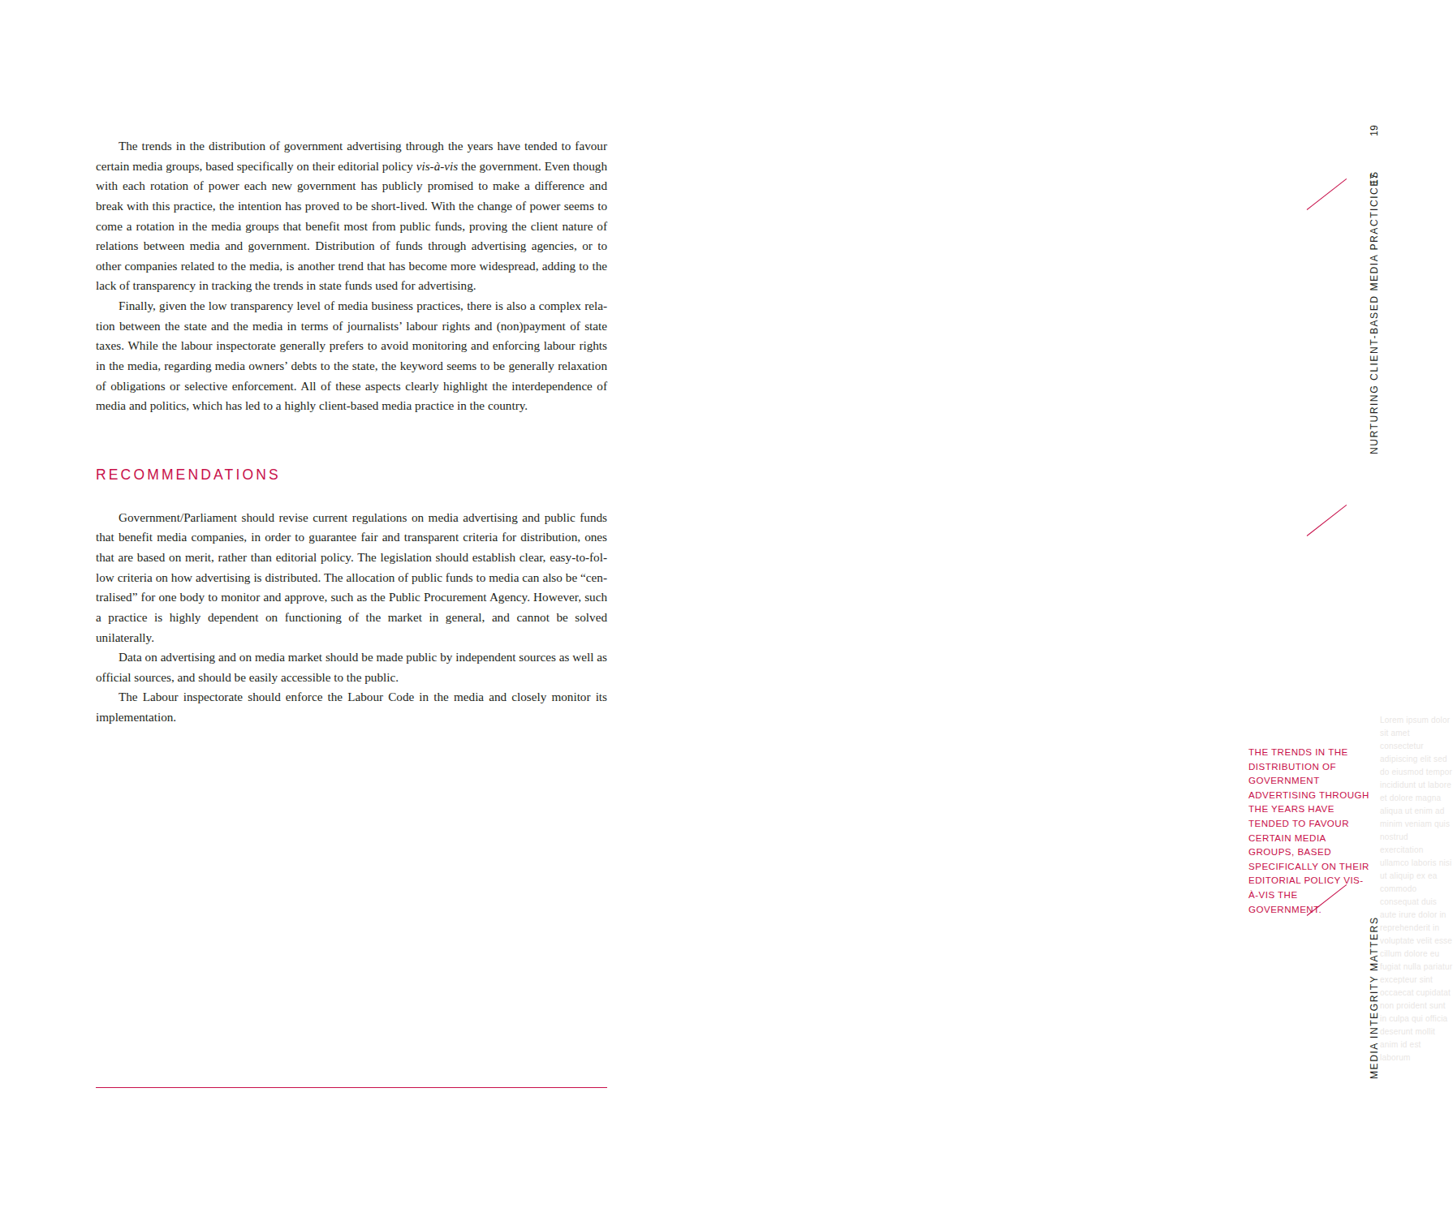The trends in the distribution of government advertising through the years have tended to favour certain media groups, based specifically on their editorial policy vis-à-vis the government. Even though with each rotation of power each new government has publicly promised to make a difference and break with this practice, the intention has proved to be short-lived. With the change of power seems to come a rotation in the media groups that benefit most from public funds, proving the client nature of relations between media and government. Distribution of funds through advertising agencies, or to other companies related to the media, is another trend that has become more widespread, adding to the lack of transparency in tracking the trends in state funds used for advertising.
Finally, given the low transparency level of media business practices, there is also a complex relation between the state and the media in terms of journalists’ labour rights and (non)payment of state taxes. While the labour inspectorate generally prefers to avoid monitoring and enforcing labour rights in the media, regarding media owners’ debts to the state, the keyword seems to be generally relaxation of obligations or selective enforcement. All of these aspects clearly highlight the interdependence of media and politics, which has led to a highly client-based media practice in the country.
Recommendations
Government/Parliament should revise current regulations on media advertising and public funds that benefit media companies, in order to guarantee fair and transparent criteria for distribution, ones that are based on merit, rather than editorial policy. The legislation should establish clear, easy-to-follow criteria on how advertising is distributed. The allocation of public funds to media can also be “centralised” for one body to monitor and approve, such as the Public Procurement Agency. However, such a practice is highly dependent on functioning of the market in general, and cannot be solved unilaterally.
Data on advertising and on media market should be made public by independent sources as well as official sources, and should be easily accessible to the public.
The Labour inspectorate should enforce the Labour Code in the media and closely monitor its implementation.
19
17
Nurturing client-based media practicices
Lorem ipsum dolor sit amet consectetur adipiscing elit sed do eiusmod tempor incididunt ut labore et dolore magna aliqua ut enim ad minim veniam quis nostrud exercitation ullamco laboris nisi ut aliquip ex ea commodo consequat duis aute irure dolor in reprehenderit in voluptate velit esse cillum dolore eu fugiat nulla pariatur excepteur sint occaecat cupidatat non proident sunt in culpa qui officia deserunt mollit anim id est laborum
The trends in the distribution of government advertising through the years have tended to favour certain media groups, based specifically on their editorial policy vis-à-vis the government.
Media integrity matters